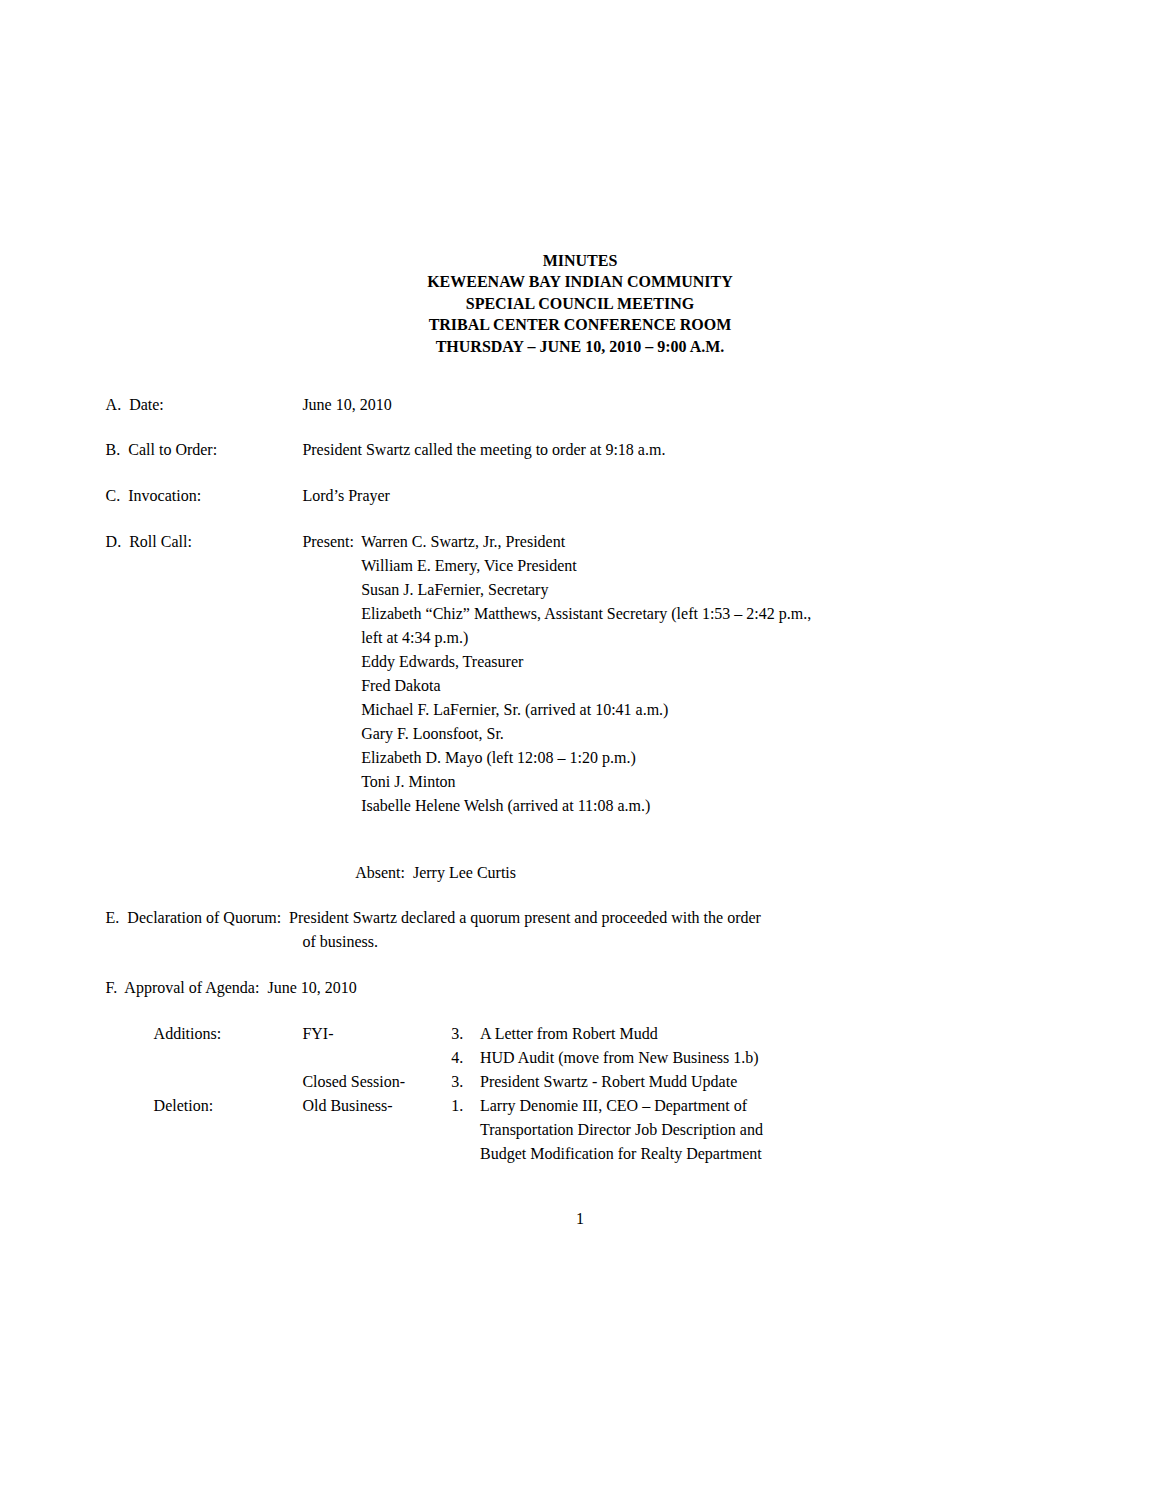MINUTES
KEWEENAW BAY INDIAN COMMUNITY
SPECIAL COUNCIL MEETING
TRIBAL CENTER CONFERENCE ROOM
THURSDAY – JUNE 10, 2010 – 9:00 A.M.
| A. Date: | June 10, 2010 |
| B. Call to Order: | President Swartz called the meeting to order at 9:18 a.m. |
| C. Invocation: | Lord’s Prayer |
| D. Roll Call: | / Present: / Warren C. Swartz, Jr., President William E. Emery, Vice President Susan J. LaFernier, Secretary Elizabeth “Chiz” Matthews, Assistant Secretary (left 1:53 – 2:42 p.m., left at 4:34 p.m.) Eddy Edwards, Treasurer Fred Dakota Michael F. LaFernier, Sr. (arrived at 10:41 a.m.) Gary F. Loonsfoot, Sr. Elizabeth D. Mayo (left 12:08 – 1:20 p.m.) Toni J. Minton Isabelle Helene Welsh (arrived at 11:08 a.m.) / Absent: Jerry Lee Curtis |
E. Declaration of Quorum: President Swartz declared a quorum present and proceeded with the order
of business.
F. Approval of Agenda: June 10, 2010
| Additions: | FYI- | 3. | A Letter from Robert Mudd |
| | | 4. | HUD Audit (move from New Business 1.b) |
| | Closed Session- | 3. | President Swartz - Robert Mudd Update |
| Deletion: | Old Business- | 1. | Larry Denomie III, CEO – Department of |
| | | | Transportation Director Job Description and |
| | | | Budget Modification for Realty Department |
1